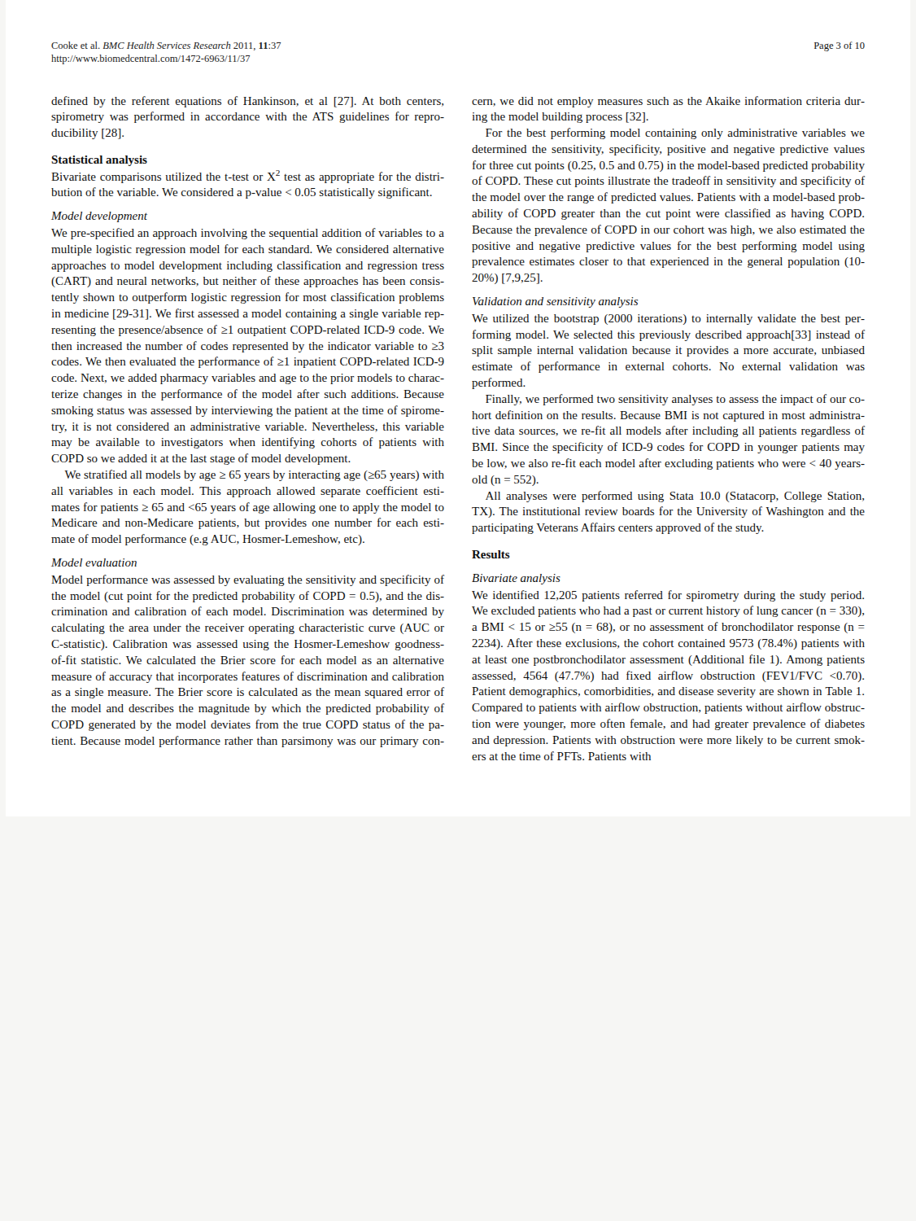Cooke et al. BMC Health Services Research 2011, 11:37
http://www.biomedcentral.com/1472-6963/11/37
Page 3 of 10
defined by the referent equations of Hankinson, et al [27]. At both centers, spirometry was performed in accordance with the ATS guidelines for reproducibility [28].
Statistical analysis
Bivariate comparisons utilized the t-test or X2 test as appropriate for the distribution of the variable. We considered a p-value < 0.05 statistically significant.
Model development
We pre-specified an approach involving the sequential addition of variables to a multiple logistic regression model for each standard. We considered alternative approaches to model development including classification and regression tress (CART) and neural networks, but neither of these approaches has been consistently shown to outperform logistic regression for most classification problems in medicine [29-31]. We first assessed a model containing a single variable representing the presence/absence of ≥1 outpatient COPD-related ICD-9 code. We then increased the number of codes represented by the indicator variable to ≥3 codes. We then evaluated the performance of ≥1 inpatient COPD-related ICD-9 code. Next, we added pharmacy variables and age to the prior models to characterize changes in the performance of the model after such additions. Because smoking status was assessed by interviewing the patient at the time of spirometry, it is not considered an administrative variable. Nevertheless, this variable may be available to investigators when identifying cohorts of patients with COPD so we added it at the last stage of model development.
We stratified all models by age ≥ 65 years by interacting age (≥65 years) with all variables in each model. This approach allowed separate coefficient estimates for patients ≥ 65 and <65 years of age allowing one to apply the model to Medicare and non-Medicare patients, but provides one number for each estimate of model performance (e.g AUC, Hosmer-Lemeshow, etc).
Model evaluation
Model performance was assessed by evaluating the sensitivity and specificity of the model (cut point for the predicted probability of COPD = 0.5), and the discrimination and calibration of each model. Discrimination was determined by calculating the area under the receiver operating characteristic curve (AUC or C-statistic). Calibration was assessed using the Hosmer-Lemeshow goodness-of-fit statistic. We calculated the Brier score for each model as an alternative measure of accuracy that incorporates features of discrimination and calibration as a single measure. The Brier score is calculated as the mean squared error of the model and describes the magnitude by which the predicted probability of COPD generated by the model deviates from the true COPD status of the patient. Because model performance rather than parsimony was our primary concern, we did not employ measures such as the Akaike information criteria during the model building process [32].
For the best performing model containing only administrative variables we determined the sensitivity, specificity, positive and negative predictive values for three cut points (0.25, 0.5 and 0.75) in the model-based predicted probability of COPD. These cut points illustrate the tradeoff in sensitivity and specificity of the model over the range of predicted values. Patients with a model-based probability of COPD greater than the cut point were classified as having COPD. Because the prevalence of COPD in our cohort was high, we also estimated the positive and negative predictive values for the best performing model using prevalence estimates closer to that experienced in the general population (10-20%) [7,9,25].
Validation and sensitivity analysis
We utilized the bootstrap (2000 iterations) to internally validate the best performing model. We selected this previously described approach[33] instead of split sample internal validation because it provides a more accurate, unbiased estimate of performance in external cohorts. No external validation was performed.
Finally, we performed two sensitivity analyses to assess the impact of our cohort definition on the results. Because BMI is not captured in most administrative data sources, we re-fit all models after including all patients regardless of BMI. Since the specificity of ICD-9 codes for COPD in younger patients may be low, we also re-fit each model after excluding patients who were < 40 years-old (n = 552).
All analyses were performed using Stata 10.0 (Statacorp, College Station, TX). The institutional review boards for the University of Washington and the participating Veterans Affairs centers approved of the study.
Results
Bivariate analysis
We identified 12,205 patients referred for spirometry during the study period. We excluded patients who had a past or current history of lung cancer (n = 330), a BMI < 15 or ≥55 (n = 68), or no assessment of bronchodilator response (n = 2234). After these exclusions, the cohort contained 9573 (78.4%) patients with at least one postbronchodilator assessment (Additional file 1). Among patients assessed, 4564 (47.7%) had fixed airflow obstruction (FEV1/FVC <0.70). Patient demographics, comorbidities, and disease severity are shown in Table 1. Compared to patients with airflow obstruction, patients without airflow obstruction were younger, more often female, and had greater prevalence of diabetes and depression. Patients with obstruction were more likely to be current smokers at the time of PFTs. Patients with